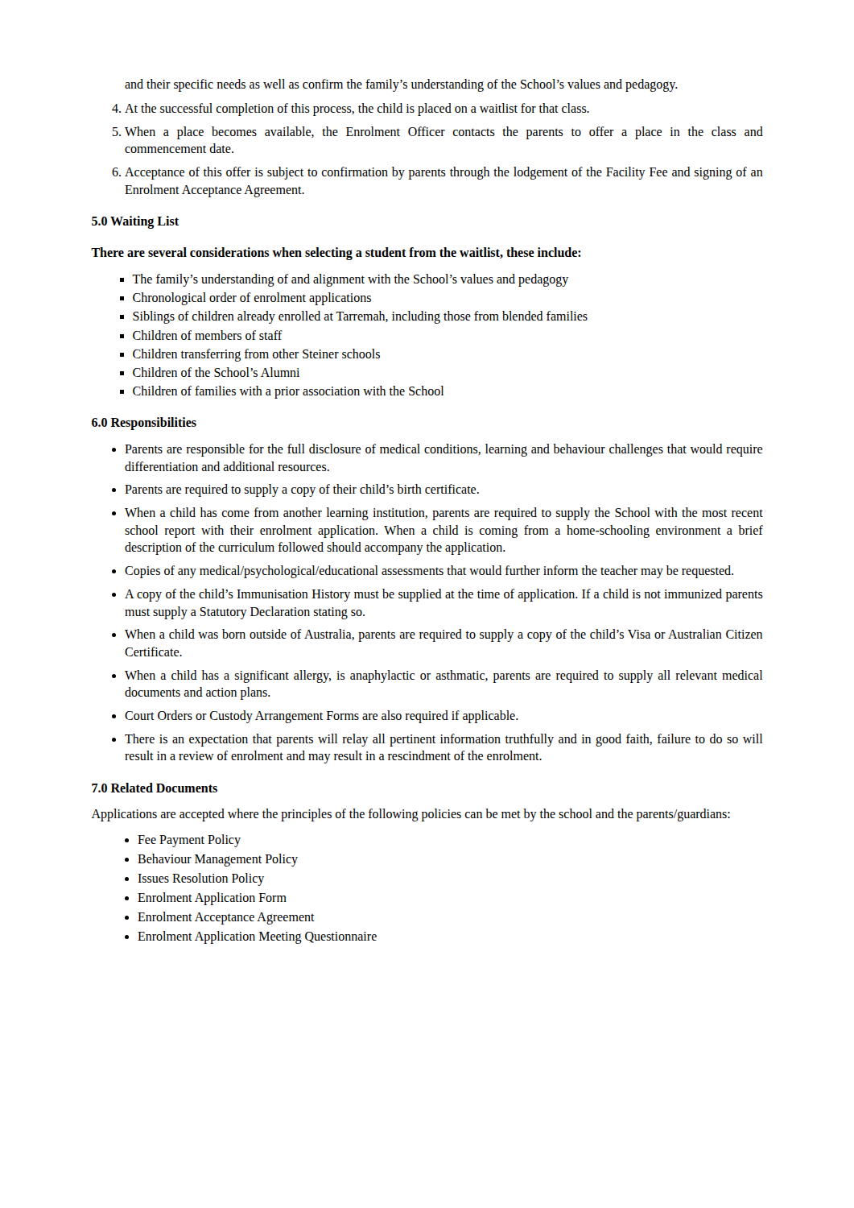and their specific needs as well as confirm the family’s understanding of the School’s values and pedagogy.
At the successful completion of this process, the child is placed on a waitlist for that class.
When a place becomes available, the Enrolment Officer contacts the parents to offer a place in the class and commencement date.
Acceptance of this offer is subject to confirmation by parents through the lodgement of the Facility Fee and signing of an Enrolment Acceptance Agreement.
5.0 Waiting List
There are several considerations when selecting a student from the waitlist, these include:
The family’s understanding of and alignment with the School’s values and pedagogy
Chronological order of enrolment applications
Siblings of children already enrolled at Tarremah, including those from blended families
Children of members of staff
Children transferring from other Steiner schools
Children of the School’s Alumni
Children of families with a prior association with the School
6.0 Responsibilities
Parents are responsible for the full disclosure of medical conditions, learning and behaviour challenges that would require differentiation and additional resources.
Parents are required to supply a copy of their child’s birth certificate.
When a child has come from another learning institution, parents are required to supply the School with the most recent school report with their enrolment application. When a child is coming from a home-schooling environment a brief description of the curriculum followed should accompany the application.
Copies of any medical/psychological/educational assessments that would further inform the teacher may be requested.
A copy of the child’s Immunisation History must be supplied at the time of application. If a child is not immunized parents must supply a Statutory Declaration stating so.
When a child was born outside of Australia, parents are required to supply a copy of the child’s Visa or Australian Citizen Certificate.
When a child has a significant allergy, is anaphylactic or asthmatic, parents are required to supply all relevant medical documents and action plans.
Court Orders or Custody Arrangement Forms are also required if applicable.
There is an expectation that parents will relay all pertinent information truthfully and in good faith, failure to do so will result in a review of enrolment and may result in a rescindment of the enrolment.
7.0 Related Documents
Applications are accepted where the principles of the following policies can be met by the school and the parents/guardians:
Fee Payment Policy
Behaviour Management Policy
Issues Resolution Policy
Enrolment Application Form
Enrolment Acceptance Agreement
Enrolment Application Meeting Questionnaire